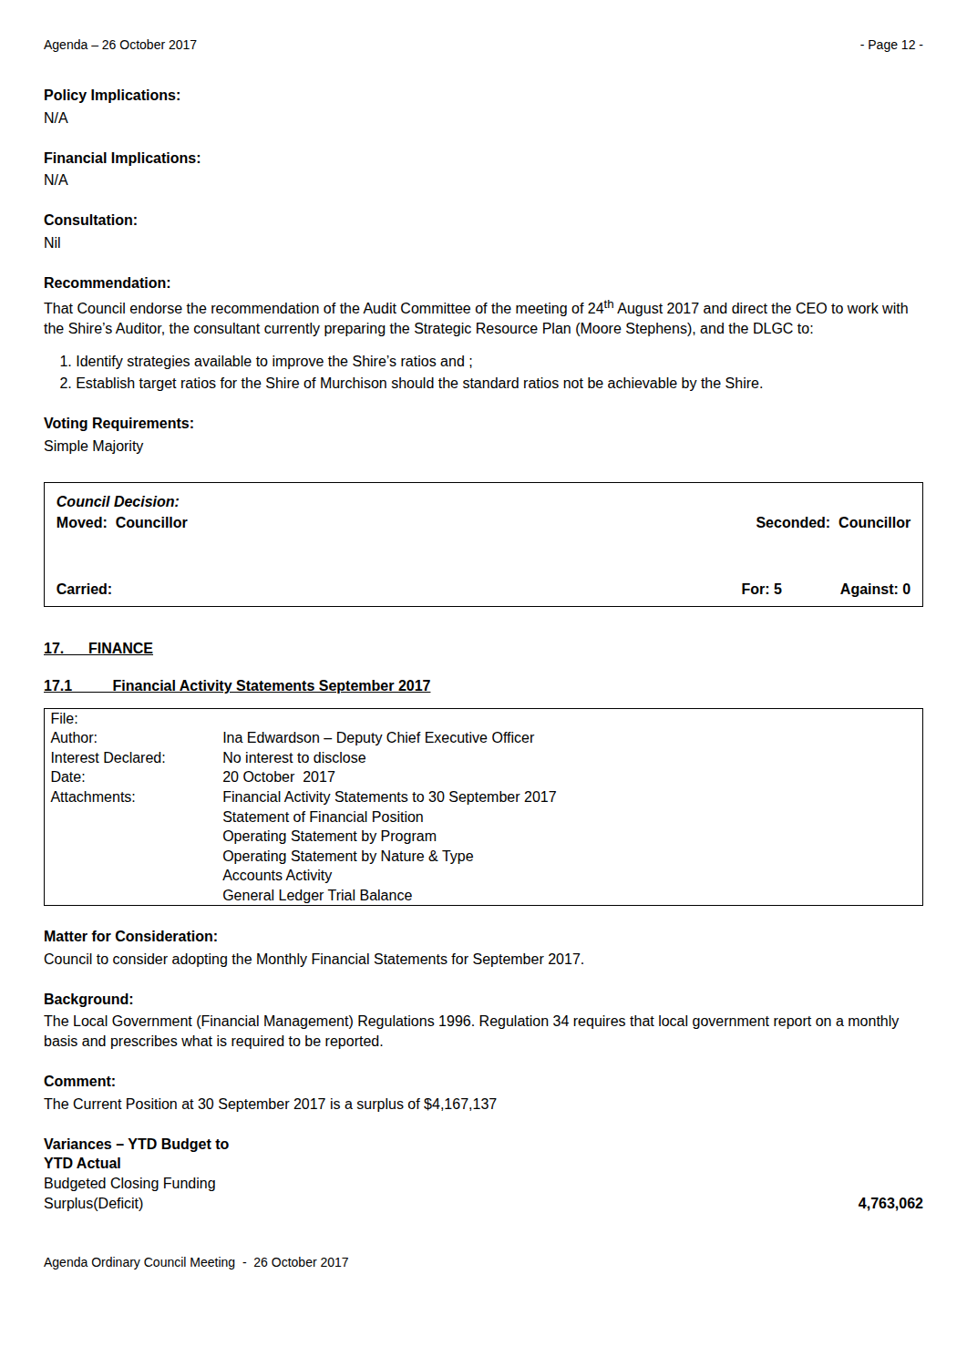Agenda – 26 October 2017 - Page 12 -
Policy Implications:
N/A
Financial Implications:
N/A
Consultation:
Nil
Recommendation:
That Council endorse the recommendation of the Audit Committee of the meeting of 24th August 2017 and direct the CEO to work with the Shire’s Auditor, the consultant currently preparing the Strategic Resource Plan (Moore Stephens), and the DLGC to:
Identify strategies available to improve the Shire’s ratios and ;
Establish target ratios for the Shire of Murchison should the standard ratios not be achievable by the Shire.
Voting Requirements:
Simple Majority
Council Decision:
Moved: Councillor Seconded: Councillor
Carried: For: 5 Against: 0
17. FINANCE
17.1 Financial Activity Statements September 2017
| File: | |
| Author: | Ina Edwardson – Deputy Chief Executive Officer |
| Interest Declared: | No interest to disclose |
| Date: | 20 October 2017 |
| Attachments: | Financial Activity Statements to 30 September 2017 Statement of Financial Position Operating Statement by Program Operating Statement by Nature & Type Accounts Activity General Ledger Trial Balance |
Matter for Consideration:
Council to consider adopting the Monthly Financial Statements for September 2017.
Background:
The Local Government (Financial Management) Regulations 1996. Regulation 34 requires that local government report on a monthly basis and prescribes what is required to be reported.
Comment:
The Current Position at 30 September 2017 is a surplus of $4,167,137
| Variances – YTD Budget to YTD Actual | |
| Budgeted Closing Funding Surplus(Deficit) | 4,763,062 |
Agenda Ordinary Council Meeting - 26 October 2017